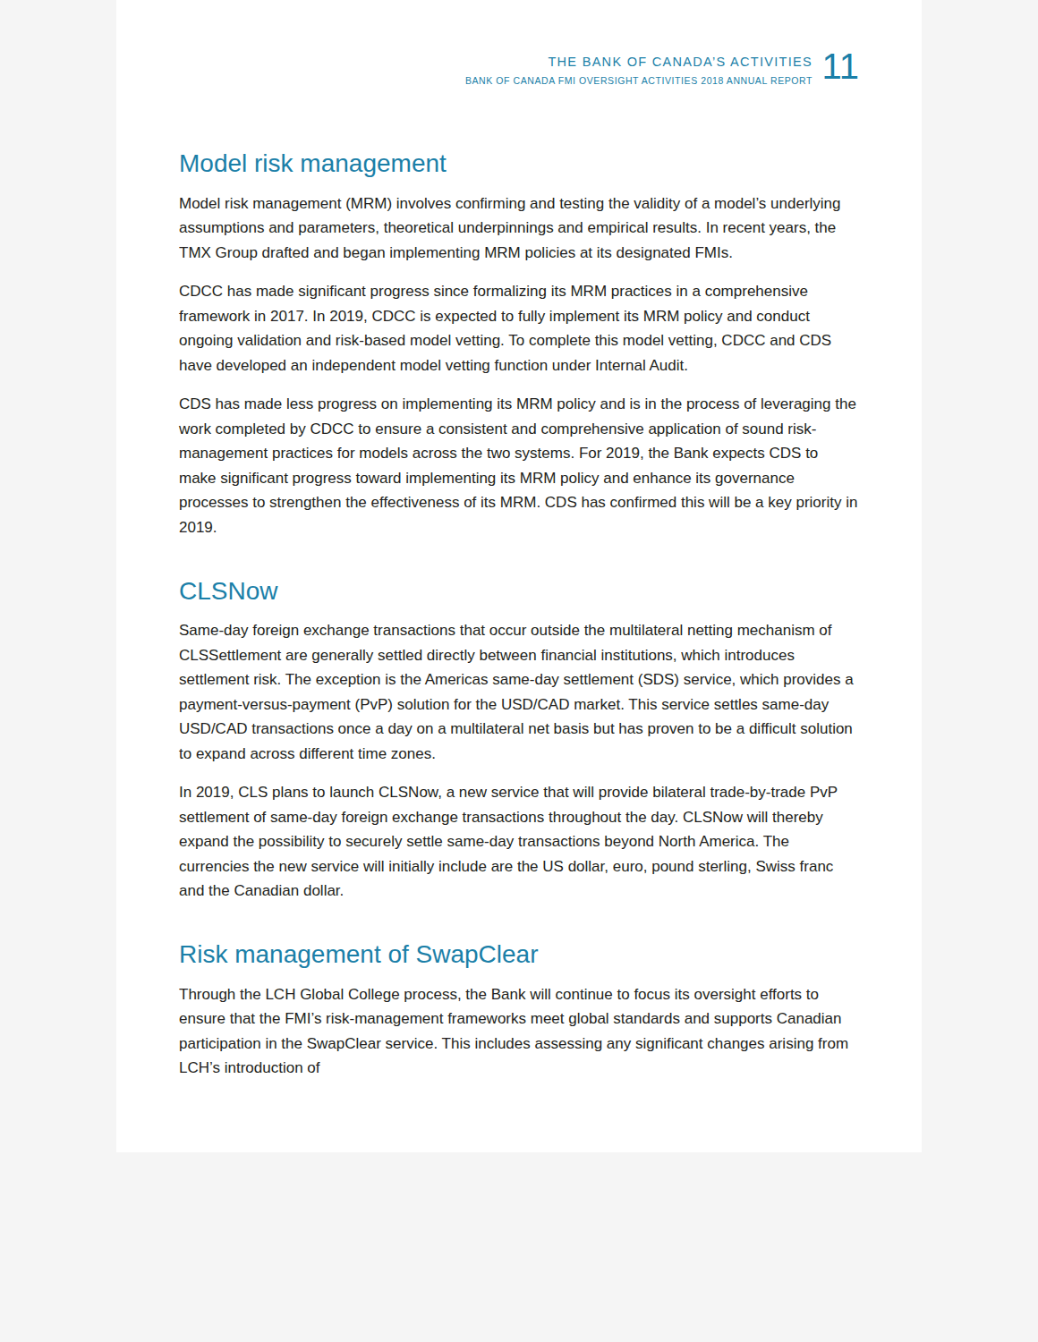The Bank of Canada’s Activities Bank of Canada FMI Oversight Activities 2018 Annual Report
11
Model risk management
Model risk management (MRM) involves confirming and testing the validity of a model’s underlying assumptions and parameters, theoretical underpinnings and empirical results. In recent years, the TMX Group drafted and began implementing MRM policies at its designated FMIs.
CDCC has made significant progress since formalizing its MRM practices in a comprehensive framework in 2017. In 2019, CDCC is expected to fully implement its MRM policy and conduct ongoing validation and risk-based model vetting. To complete this model vetting, CDCC and CDS have developed an independent model vetting function under Internal Audit.
CDS has made less progress on implementing its MRM policy and is in the process of leveraging the work completed by CDCC to ensure a consistent and comprehensive application of sound risk-management practices for models across the two systems. For 2019, the Bank expects CDS to make significant progress toward implementing its MRM policy and enhance its governance processes to strengthen the effectiveness of its MRM. CDS has confirmed this will be a key priority in 2019.
CLSNow
Same-day foreign exchange transactions that occur outside the multilateral netting mechanism of CLSSettlement are generally settled directly between financial institutions, which introduces settlement risk. The exception is the Americas same-day settlement (SDS) service, which provides a payment-versus-payment (PvP) solution for the USD/CAD market. This service settles same-day USD/CAD transactions once a day on a multilateral net basis but has proven to be a difficult solution to expand across different time zones.
In 2019, CLS plans to launch CLSNow, a new service that will provide bilateral trade-by-trade PvP settlement of same-day foreign exchange transactions throughout the day. CLSNow will thereby expand the possibility to securely settle same-day transactions beyond North America. The currencies the new service will initially include are the US dollar, euro, pound sterling, Swiss franc and the Canadian dollar.
Risk management of SwapClear
Through the LCH Global College process, the Bank will continue to focus its oversight efforts to ensure that the FMI’s risk-management frameworks meet global standards and supports Canadian participation in the SwapClear service. This includes assessing any significant changes arising from LCH’s introduction of